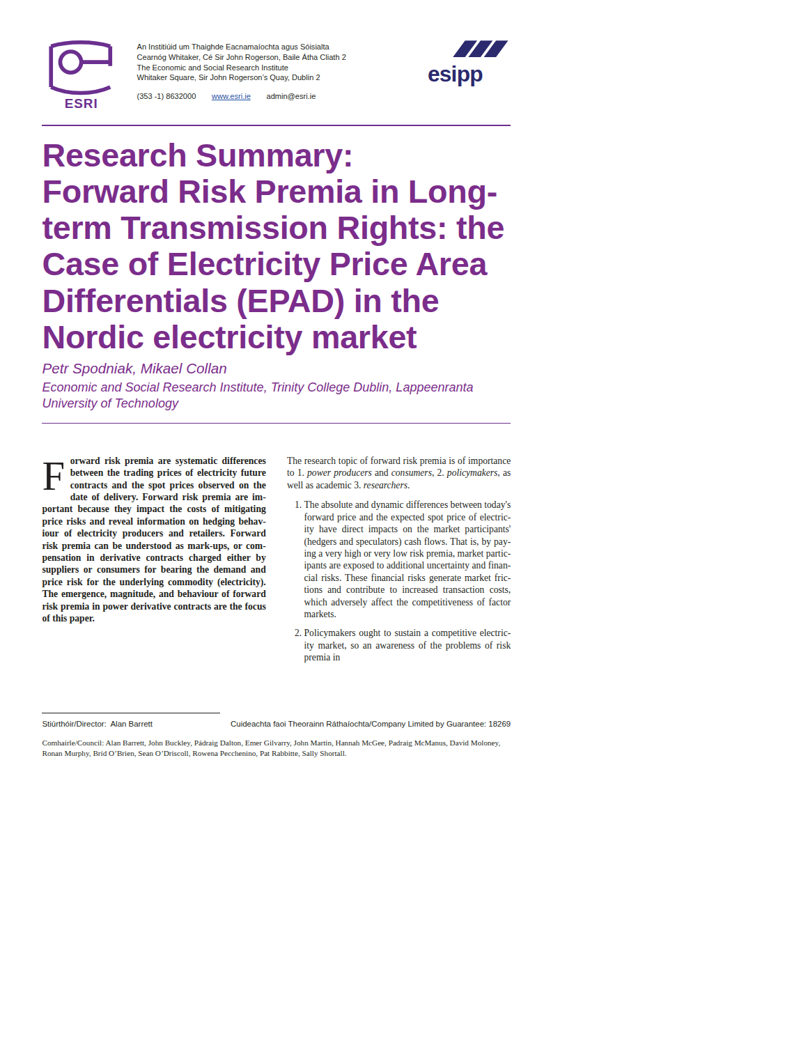ESRI
An Institiúid um Thaighde Eacnamaíochta agus Sóisialta
Cearnóg Whitaker, Cé Sir John Rogerson, Baile Átha Cliath 2
The Economic and Social Research Institute
Whitaker Square, Sir John Rogerson’s Quay, Dublin 2
(353 -1) 8632000 www.esri.ie admin@esri.ie
esipp
Research Summary:
Forward Risk Premia in Long-term Transmission Rights: the Case of Electricity Price Area Differentials (EPAD) in the Nordic electricity market
Petr Spodniak, Mikael Collan
Economic and Social Research Institute, Trinity College Dublin, Lappeenranta University of Technology
Forward risk premia are systematic differences between the trading prices of electricity future contracts and the spot prices observed on the date of delivery. Forward risk premia are important because they impact the costs of mitigating price risks and reveal information on hedging behaviour of electricity producers and retailers. Forward risk premia can be understood as mark-ups, or compensation in derivative contracts charged either by suppliers or consumers for bearing the demand and price risk for the underlying commodity (electricity). The emergence, magnitude, and behaviour of forward risk premia in power derivative contracts are the focus of this paper.
The research topic of forward risk premia is of importance to 1. power producers and consumers, 2. policymakers, as well as academic 3. researchers.
The absolute and dynamic differences between today's forward price and the expected spot price of electricity have direct impacts on the market participants' (hedgers and speculators) cash flows. That is, by paying a very high or very low risk premia, market participants are exposed to additional uncertainty and financial risks. These financial risks generate market frictions and contribute to increased transaction costs, which adversely affect the competitiveness of factor markets.
Policymakers ought to sustain a competitive electricity market, so an awareness of the problems of risk premia in
Stiúrthóir/Director: Alan Barrett Cuideachta faoi Theorainn Ráthaíochta/Company Limited by Guarantee: 18269
Comhairle/Council: Alan Barrett, John Buckley, Pádraig Dalton, Emer Gilvarry, John Martin, Hannah McGee, Padraig McManus, David Moloney, Ronan Murphy, Bríd O’Brien, Sean O’Driscoll, Rowena Pecchenino, Pat Rabbitte, Sally Shortall.